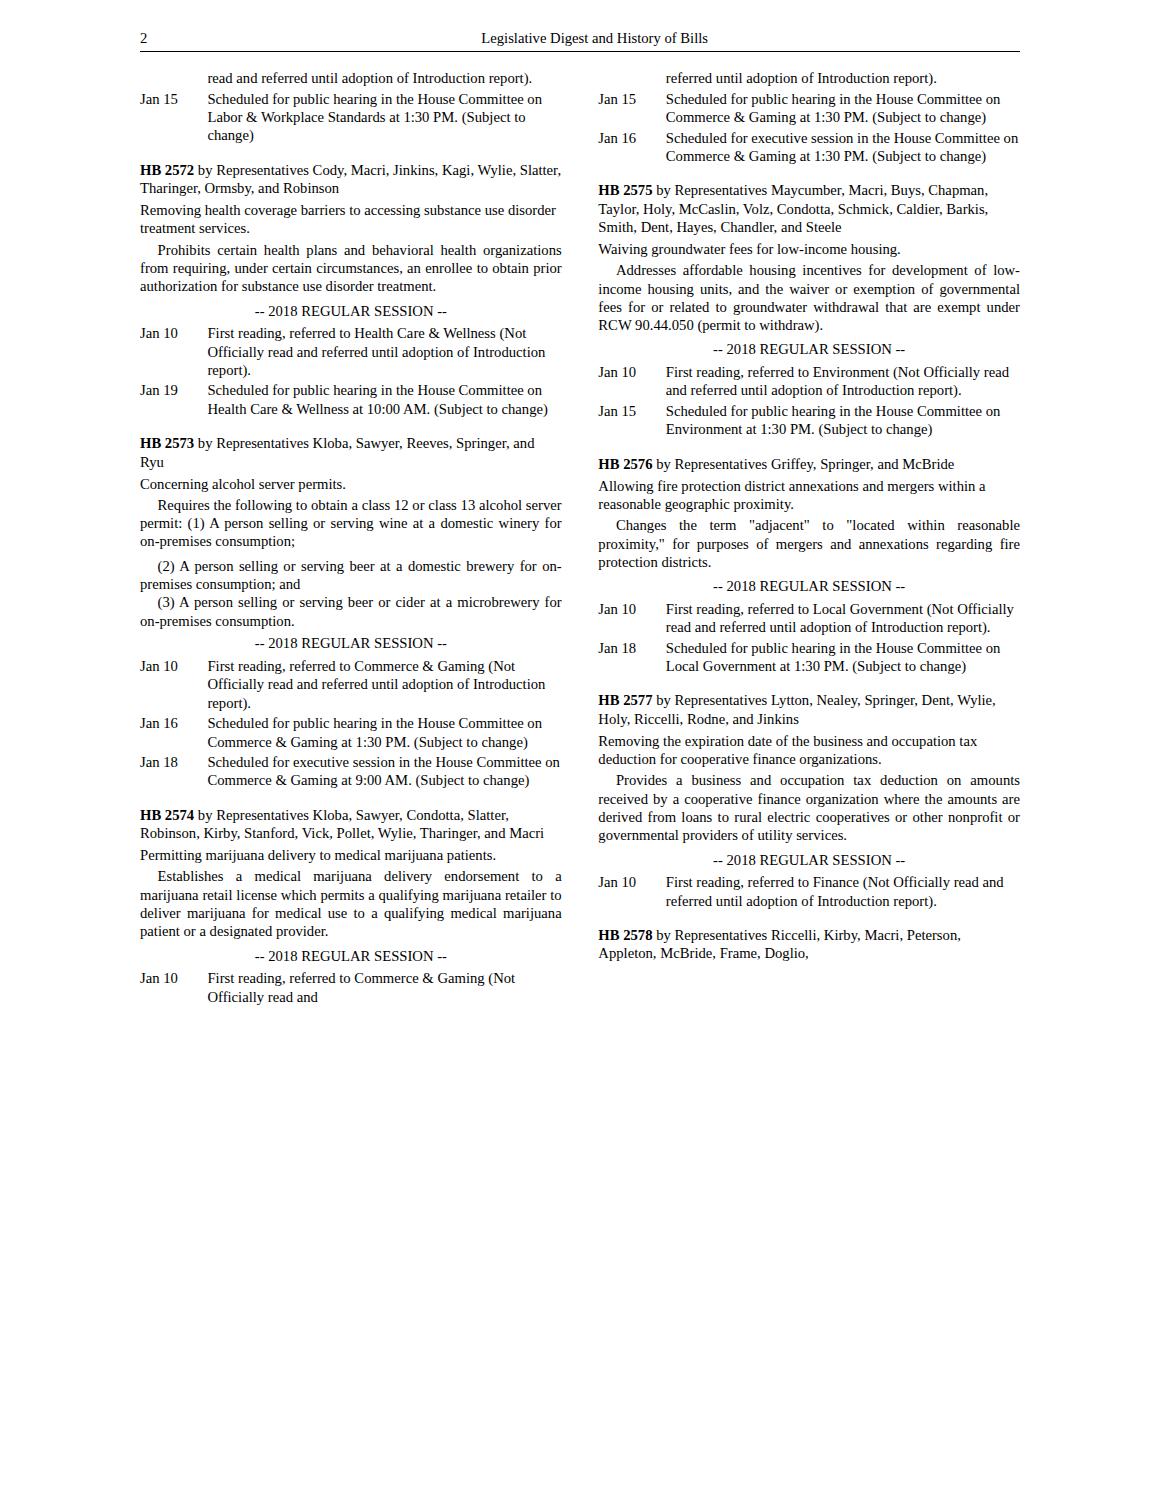2 Legislative Digest and History of Bills
read and referred until adoption of Introduction report).
Jan 15
Scheduled for public hearing in the House Committee on Labor & Workplace Standards at 1:30 PM. (Subject to change)
HB 2572 by Representatives Cody, Macri, Jinkins, Kagi, Wylie, Slatter, Tharinger, Ormsby, and Robinson
Removing health coverage barriers to accessing substance use disorder treatment services.
Prohibits certain health plans and behavioral health organizations from requiring, under certain circumstances, an enrollee to obtain prior authorization for substance use disorder treatment.
-- 2018 REGULAR SESSION --
Jan 10
First reading, referred to Health Care & Wellness (Not Officially read and referred until adoption of Introduction report).
Jan 19
Scheduled for public hearing in the House Committee on Health Care & Wellness at 10:00 AM. (Subject to change)
HB 2573 by Representatives Kloba, Sawyer, Reeves, Springer, and Ryu
Concerning alcohol server permits.
Requires the following to obtain a class 12 or class 13 alcohol server permit: (1) A person selling or serving wine at a domestic winery for on-premises consumption;
(2) A person selling or serving beer at a domestic brewery for on-premises consumption; and
(3) A person selling or serving beer or cider at a microbrewery for on-premises consumption.
-- 2018 REGULAR SESSION --
Jan 10
First reading, referred to Commerce & Gaming (Not Officially read and referred until adoption of Introduction report).
Jan 16
Scheduled for public hearing in the House Committee on Commerce & Gaming at 1:30 PM. (Subject to change)
Jan 18
Scheduled for executive session in the House Committee on Commerce & Gaming at 9:00 AM. (Subject to change)
HB 2574 by Representatives Kloba, Sawyer, Condotta, Slatter, Robinson, Kirby, Stanford, Vick, Pollet, Wylie, Tharinger, and Macri
Permitting marijuana delivery to medical marijuana patients.
Establishes a medical marijuana delivery endorsement to a marijuana retail license which permits a qualifying marijuana retailer to deliver marijuana for medical use to a qualifying medical marijuana patient or a designated provider.
-- 2018 REGULAR SESSION --
Jan 10
First reading, referred to Commerce & Gaming (Not Officially read and
referred until adoption of Introduction report).
Jan 15
Scheduled for public hearing in the House Committee on Commerce & Gaming at 1:30 PM. (Subject to change)
Jan 16
Scheduled for executive session in the House Committee on Commerce & Gaming at 1:30 PM. (Subject to change)
HB 2575 by Representatives Maycumber, Macri, Buys, Chapman, Taylor, Holy, McCaslin, Volz, Condotta, Schmick, Caldier, Barkis, Smith, Dent, Hayes, Chandler, and Steele
Waiving groundwater fees for low-income housing.
Addresses affordable housing incentives for development of low-income housing units, and the waiver or exemption of governmental fees for or related to groundwater withdrawal that are exempt under RCW 90.44.050 (permit to withdraw).
-- 2018 REGULAR SESSION --
Jan 10
First reading, referred to Environment (Not Officially read and referred until adoption of Introduction report).
Jan 15
Scheduled for public hearing in the House Committee on Environment at 1:30 PM. (Subject to change)
HB 2576 by Representatives Griffey, Springer, and McBride
Allowing fire protection district annexations and mergers within a reasonable geographic proximity.
Changes the term "adjacent" to "located within reasonable proximity," for purposes of mergers and annexations regarding fire protection districts.
-- 2018 REGULAR SESSION --
Jan 10
First reading, referred to Local Government (Not Officially read and referred until adoption of Introduction report).
Jan 18
Scheduled for public hearing in the House Committee on Local Government at 1:30 PM. (Subject to change)
HB 2577 by Representatives Lytton, Nealey, Springer, Dent, Wylie, Holy, Riccelli, Rodne, and Jinkins
Removing the expiration date of the business and occupation tax deduction for cooperative finance organizations.
Provides a business and occupation tax deduction on amounts received by a cooperative finance organization where the amounts are derived from loans to rural electric cooperatives or other nonprofit or governmental providers of utility services.
-- 2018 REGULAR SESSION --
Jan 10
First reading, referred to Finance (Not Officially read and referred until adoption of Introduction report).
HB 2578 by Representatives Riccelli, Kirby, Macri, Peterson, Appleton, McBride, Frame, Doglio,